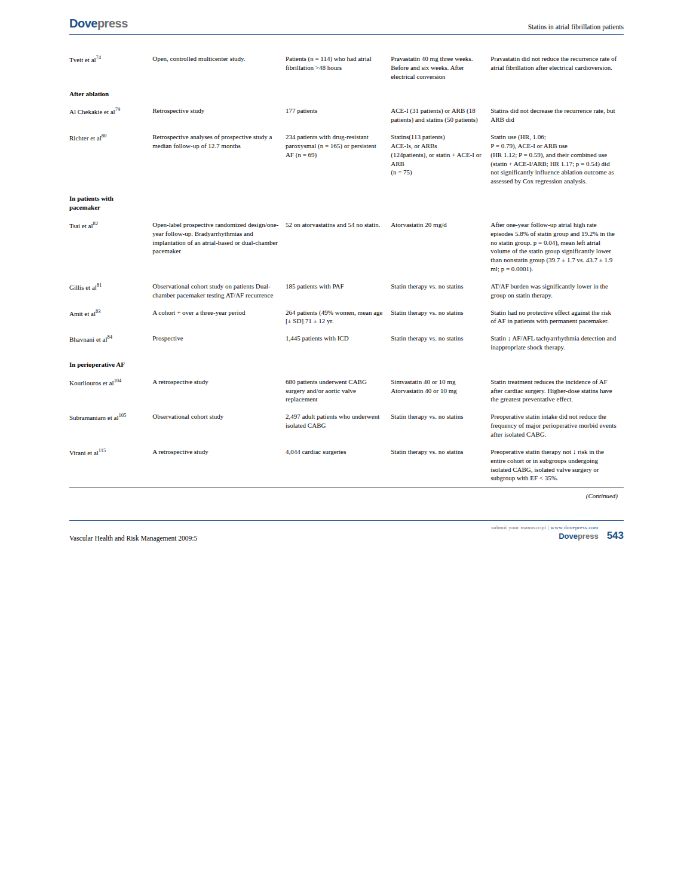Dovepress
Statins in atrial fibrillation patients
| Tveit et al 74 | Open, controlled multicenter study. | Patients (n = 114) who had atrial fibrillation >48 hours | Pravastatin 40 mg three weeks. Before and six weeks. After electrical conversion | Pravastatin did not reduce the recurrence rate of atrial fibrillation after electrical cardioversion. |
| After ablation |
| Al Chekakie et al 79 | Retrospective study | 177 patients | ACE-I (31 patients) or ARB (18 patients) and statins (50 patients) | Statins did not decrease the recurrence rate, but ARB did |
| Richter et al 80 | Retrospective analyses of prospective study a median follow-up of 12.7 months | 234 patients with drug-resistant paroxysmal (n = 165) or persistent AF (n = 69) | Statins(113 patients) ACE-Is, or ARBs (124patients), or statin + ACE-I or ARB (n = 75) | Statin use (HR, 1.06; P = 0.79), ACE-I or ARB use (HR 1.12; P = 0.59), and their combined use (statin + ACE-I/ARB; HR 1.17; p = 0.54) did not significantly influence ablation outcome as assessed by Cox regression analysis. |
| In patients with pacemaker |
| Tsai et al 82 | Open-label prospective randomized design/one-year follow-up. Bradyarrhythmias and implantation of an atrial-based or dual-chamber pacemaker | 52 on atorvastatins and 54 no statin. | Atorvastatin 20 mg/d | After one-year follow-up atrial high rate episodes 5.8% of statin group and 19.2% in the no statin group. p = 0.04), mean left atrial volume of the statin group significantly lower than nonstatin group (39.7 ± 1.7 vs. 43.7 ± 1.9 ml; p = 0.0001). |
| Gillis et al 81 | Observational cohort study on patients Dual-chamber pacemaker testing AT/AF recurrence | 185 patients with PAF | Statin therapy vs. no statins | AT/AF burden was significantly lower in the group on statin therapy. |
| Amit et al 83 | A cohort + over a three-year period | 264 patients (49% women, mean age [± SD] 71 ± 12 yr. | Statin therapy vs. no statins | Statin had no protective effect against the risk of AF in patients with permanent pacemaker. |
| Bhavnani et al 84 | Prospective | 1,445 patients with ICD | Statin therapy vs. no statins | Statin ↓ AF/AFL tachyarrhythmia detection and inappropriate shock therapy. |
| In perioperative AF |
| Kourliouros et al 104 | A retrospective study | 680 patients underwent CABG surgery and/or aortic valve replacement | Simvastatin 40 or 10 mg Atorvastatin 40 or 10 mg | Statin treatment reduces the incidence of AF after cardiac surgery. Higher-dose statins have the greatest preventative effect. |
| Subramaniam et al 105 | Observational cohort study | 2,497 adult patients who underwent isolated CABG | Statin therapy vs. no statins | Preoperative statin intake did not reduce the frequency of major perioperative morbid events after isolated CABG. |
| Virani et al 115 | A retrospective study | 4,044 cardiac surgeries | Statin therapy vs. no statins | Preoperative statin therapy not ↓ risk in the entire cohort or in subgroups undergoing isolated CABG, isolated valve surgery or subgroup with EF < 35%. |
| ( Continued ) |
Vascular Health and Risk Management 2009:5
submit your manuscript | www.dovepress.com
Dovepress
543